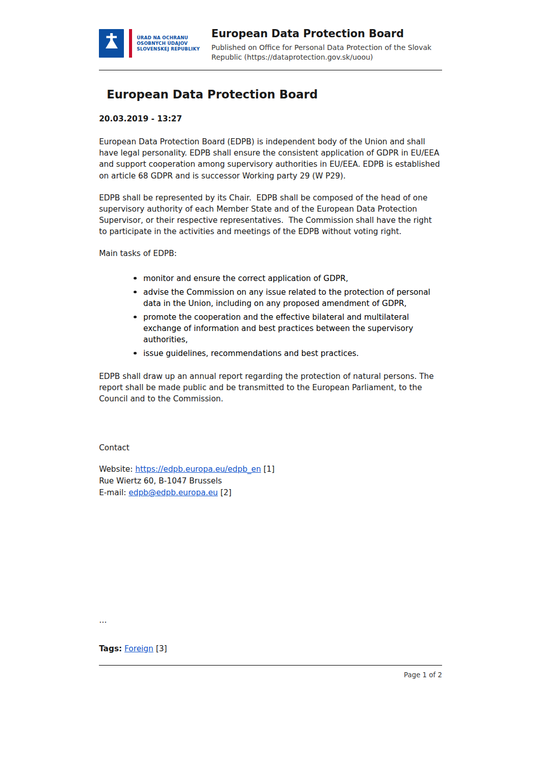Úrad na ochranu
osobných údajov
Slovenskej republiky
European Data Protection Board
Published on Office for Personal Data Protection of the Slovak Republic (https://dataprotection.gov.sk/uoou)
European Data Protection Board
20.03.2019 - 13:27
European Data Protection Board (EDPB) is independent body of the Union and shall have legal personality. EDPB shall ensure the consistent application of GDPR in EU/EEA and support cooperation among supervisory authorities in EU/EEA. EDPB is established on article 68 GDPR and is successor Working party 29 (W P29).
EDPB shall be represented by its Chair. EDPB shall be composed of the head of one supervisory authority of each Member State and of the European Data Protection Supervisor, or their respective representatives. The Commission shall have the right to participate in the activities and meetings of the EDPB without voting right.
Main tasks of EDPB:
monitor and ensure the correct application of GDPR,
advise the Commission on any issue related to the protection of personal data in the Union, including on any proposed amendment of GDPR,
promote the cooperation and the effective bilateral and multilateral exchange of information and best practices between the supervisory authorities,
issue guidelines, recommendations and best practices.
EDPB shall draw up an annual report regarding the protection of natural persons. The report shall be made public and be transmitted to the European Parliament, to the Council and to the Commission.
Contact
Website: https://edpb.europa.eu/edpb_en [1]
Rue Wiertz 60, B-1047 Brussels
E-mail: edpb@edpb.europa.eu [2]
…
Tags: Foreign [3]
Page 1 of 2